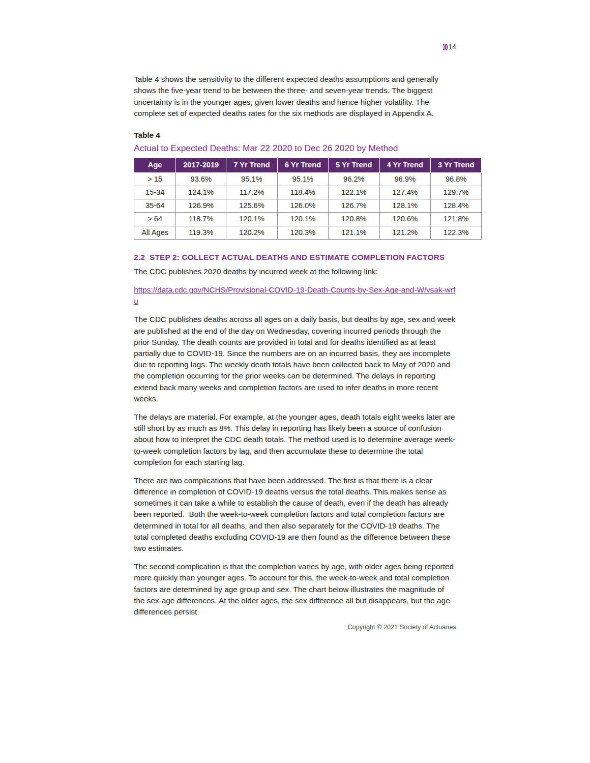⟩⟩⟩14
Table 4 shows the sensitivity to the different expected deaths assumptions and generally shows the five-year trend to be between the three- and seven-year trends. The biggest uncertainty is in the younger ages, given lower deaths and hence higher volatility. The complete set of expected deaths rates for the six methods are displayed in Appendix A.
Table 4
Actual to Expected Deaths: Mar 22 2020 to Dec 26 2020 by Method
| Age | 2017-2019 | 7 Yr Trend | 6 Yr Trend | 5 Yr Trend | 4 Yr Trend | 3 Yr Trend |
| --- | --- | --- | --- | --- | --- | --- |
| > 15 | 93.6% | 95.1% | 95.1% | 96.2% | 96.9% | 96.8% |
| 15-34 | 124.1% | 117.2% | 118.4% | 122.1% | 127.4% | 129.7% |
| 35-64 | 126.9% | 125.6% | 126.0% | 126.7% | 128.1% | 128.4% |
| > 64 | 118.7% | 120.1% | 120.1% | 120.8% | 120.6% | 121.8% |
| All Ages | 119.3% | 120.2% | 120.3% | 121.1% | 121.2% | 122.3% |
2.2 STEP 2: COLLECT ACTUAL DEATHS AND ESTIMATE COMPLETION FACTORS
The CDC publishes 2020 deaths by incurred week at the following link:
https://data.cdc.gov/NCHS/Provisional-COVID-19-Death-Counts-by-Sex-Age-and-W/vsak-wrfu
The CDC publishes deaths across all ages on a daily basis, but deaths by age, sex and week are published at the end of the day on Wednesday, covering incurred periods through the prior Sunday. The death counts are provided in total and for deaths identified as at least partially due to COVID-19. Since the numbers are on an incurred basis, they are incomplete due to reporting lags. The weekly death totals have been collected back to May of 2020 and the completion occurring for the prior weeks can be determined. The delays in reporting extend back many weeks and completion factors are used to infer deaths in more recent weeks.
The delays are material. For example, at the younger ages, death totals eight weeks later are still short by as much as 8%. This delay in reporting has likely been a source of confusion about how to interpret the CDC death totals. The method used is to determine average week-to-week completion factors by lag, and then accumulate these to determine the total completion for each starting lag.
There are two complications that have been addressed. The first is that there is a clear difference in completion of COVID-19 deaths versus the total deaths. This makes sense as sometimes it can take a while to establish the cause of death, even if the death has already been reported. Both the week-to-week completion factors and total completion factors are determined in total for all deaths, and then also separately for the COVID-19 deaths. The total completed deaths excluding COVID-19 are then found as the difference between these two estimates.
The second complication is that the completion varies by age, with older ages being reported more quickly than younger ages. To account for this, the week-to-week and total completion factors are determined by age group and sex. The chart below illustrates the magnitude of the sex-age differences. At the older ages, the sex difference all but disappears, but the age differences persist.
Copyright © 2021 Society of Actuaries